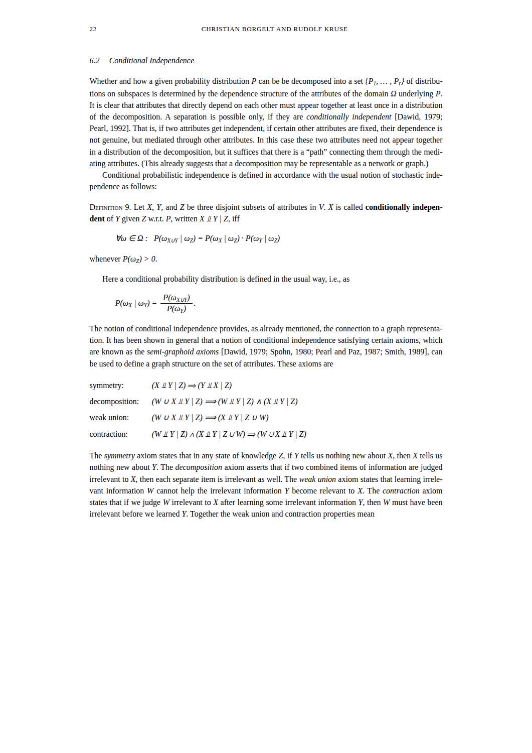22 Christian Borgelt and Rudolf Kruse
6.2 Conditional Independence
Whether and how a given probability distribution P can be be decomposed into a set {P1, … , Pr} of distributions on subspaces is determined by the dependence structure of the attributes of the domain Ω underlying P. It is clear that attributes that directly depend on each other must appear together at least once in a distribution of the decomposition. A separation is possible only, if they are conditionally independent [Dawid, 1979; Pearl, 1992]. That is, if two attributes get independent, if certain other attributes are fixed, their dependence is not genuine, but mediated through other attributes. In this case these two attributes need not appear together in a distribution of the decomposition, but it suffices that there is a “path” connecting them through the mediating attributes. (This already suggests that a decomposition may be representable as a network or graph.)
Conditional probabilistic independence is defined in accordance with the usual notion of stochastic independence as follows:
Definition 9. Let X, Y, and Z be three disjoint subsets of attributes in V. X is called conditionally independent of Y given Z w.r.t. P, written X ⫫ Y | Z, iff
∀ω ∈ Ω : P(ωX∪Y | ωZ) = P(ωX | ωZ) · P(ωY | ωZ)
whenever P(ωZ) > 0.
Here a conditional probability distribution is defined in the usual way, i.e., as
P(ωX | ωY) = P(ωX∪Y) P(ωY) .
The notion of conditional independence provides, as already mentioned, the connection to a graph representation. It has been shown in general that a notion of conditional independence satisfying certain axioms, which are known as the semi-graphoid axioms [Dawid, 1979; Spohn, 1980; Pearl and Paz, 1987; Smith, 1989], can be used to define a graph structure on the set of attributes. These axioms are
| symmetry: | (X ⫫ Y / Z) ⟹ (Y ⫫ X / Z) |
| decomposition: | (W ∪ X ⫫ Y / Z) ⟹ (W ⫫ Y / Z) ∧ (X ⫫ Y / Z) |
| weak union: | (W ∪ X ⫫ Y / Z) ⟹ (X ⫫ Y / Z ∪ W) |
| contraction: | (W ⫫ Y / Z) ∧ (X ⫫ Y / Z ∪ W) ⟹ (W ∪ X ⫫ Y / Z) |
The symmetry axiom states that in any state of knowledge Z, if Y tells us nothing new about X, then X tells us nothing new about Y. The decomposition axiom asserts that if two combined items of information are judged irrelevant to X, then each separate item is irrelevant as well. The weak union axiom states that learning irrelevant information W cannot help the irrelevant information Y become relevant to X. The contraction axiom states that if we judge W irrelevant to X after learning some irrelevant information Y, then W must have been irrelevant before we learned Y. Together the weak union and contraction properties mean